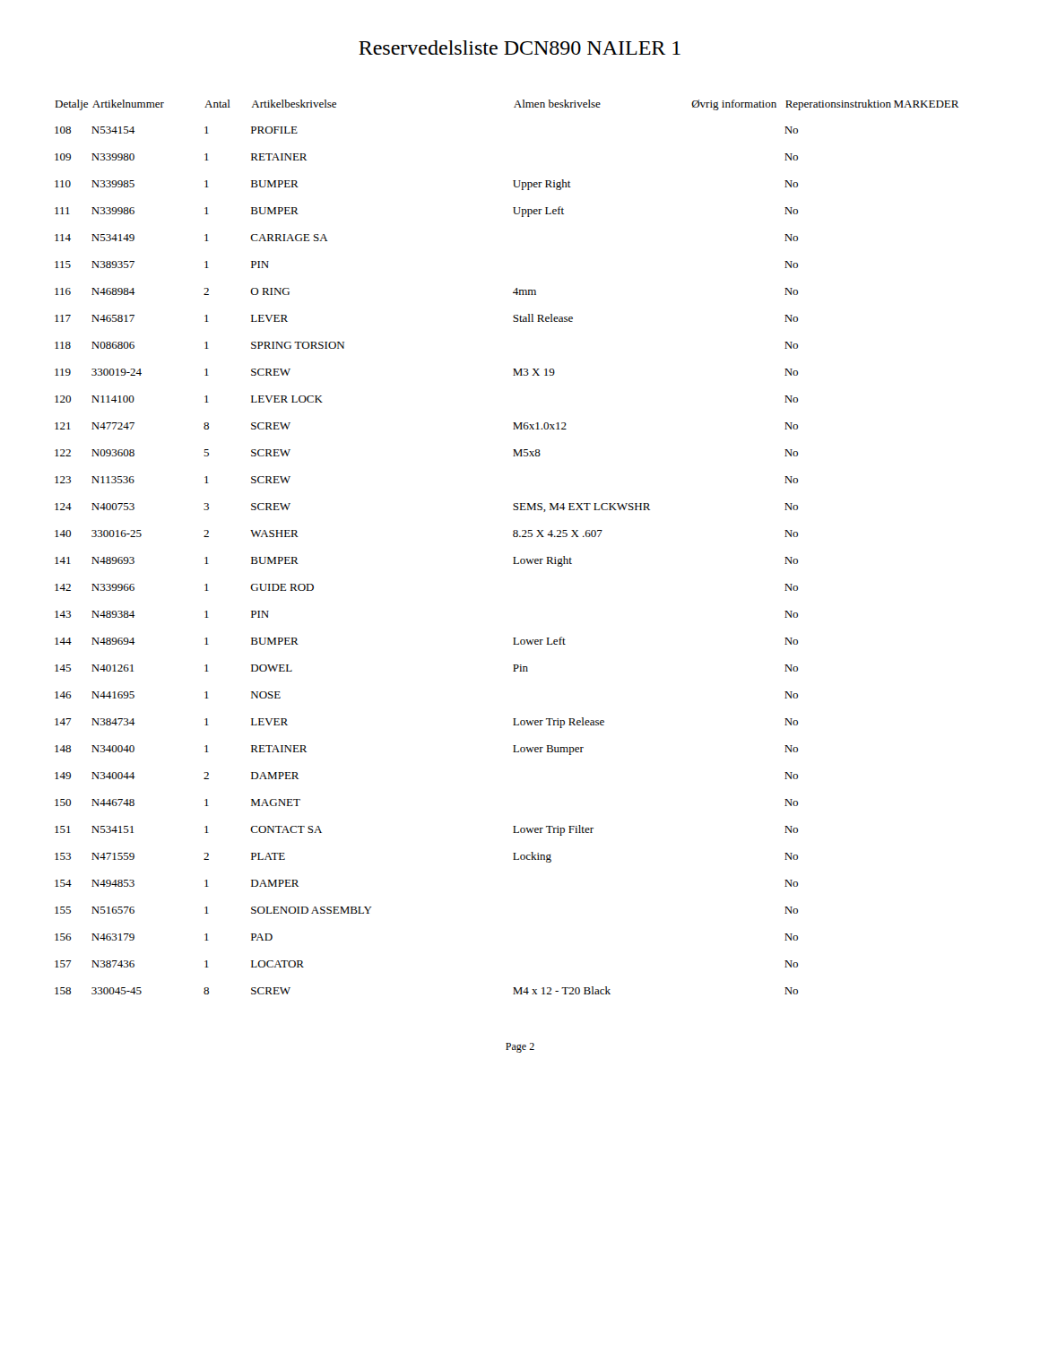Reservedelsliste DCN890 NAILER 1
| Detalje | Artikelnummer | Antal | Artikelbeskrivelse | Almen beskrivelse | Øvrig information | Reperationsinstruktion | MARKEDER |
| --- | --- | --- | --- | --- | --- | --- | --- |
| 108 | N534154 | 1 | PROFILE | | | No | |
| 109 | N339980 | 1 | RETAINER | | | No | |
| 110 | N339985 | 1 | BUMPER | Upper Right | | No | |
| 111 | N339986 | 1 | BUMPER | Upper Left | | No | |
| 114 | N534149 | 1 | CARRIAGE SA | | | No | |
| 115 | N389357 | 1 | PIN | | | No | |
| 116 | N468984 | 2 | O RING | 4mm | | No | |
| 117 | N465817 | 1 | LEVER | Stall Release | | No | |
| 118 | N086806 | 1 | SPRING TORSION | | | No | |
| 119 | 330019-24 | 1 | SCREW | M3 X 19 | | No | |
| 120 | N114100 | 1 | LEVER LOCK | | | No | |
| 121 | N477247 | 8 | SCREW | M6x1.0x12 | | No | |
| 122 | N093608 | 5 | SCREW | M5x8 | | No | |
| 123 | N113536 | 1 | SCREW | | | No | |
| 124 | N400753 | 3 | SCREW | SEMS, M4 EXT LCKWSHR | | No | |
| 140 | 330016-25 | 2 | WASHER | 8.25 X 4.25 X .607 | | No | |
| 141 | N489693 | 1 | BUMPER | Lower Right | | No | |
| 142 | N339966 | 1 | GUIDE ROD | | | No | |
| 143 | N489384 | 1 | PIN | | | No | |
| 144 | N489694 | 1 | BUMPER | Lower Left | | No | |
| 145 | N401261 | 1 | DOWEL | Pin | | No | |
| 146 | N441695 | 1 | NOSE | | | No | |
| 147 | N384734 | 1 | LEVER | Lower Trip Release | | No | |
| 148 | N340040 | 1 | RETAINER | Lower Bumper | | No | |
| 149 | N340044 | 2 | DAMPER | | | No | |
| 150 | N446748 | 1 | MAGNET | | | No | |
| 151 | N534151 | 1 | CONTACT SA | Lower Trip Filter | | No | |
| 153 | N471559 | 2 | PLATE | Locking | | No | |
| 154 | N494853 | 1 | DAMPER | | | No | |
| 155 | N516576 | 1 | SOLENOID ASSEMBLY | | | No | |
| 156 | N463179 | 1 | PAD | | | No | |
| 157 | N387436 | 1 | LOCATOR | | | No | |
| 158 | 330045-45 | 8 | SCREW | M4 x 12 - T20 Black | | No | |
Page 2